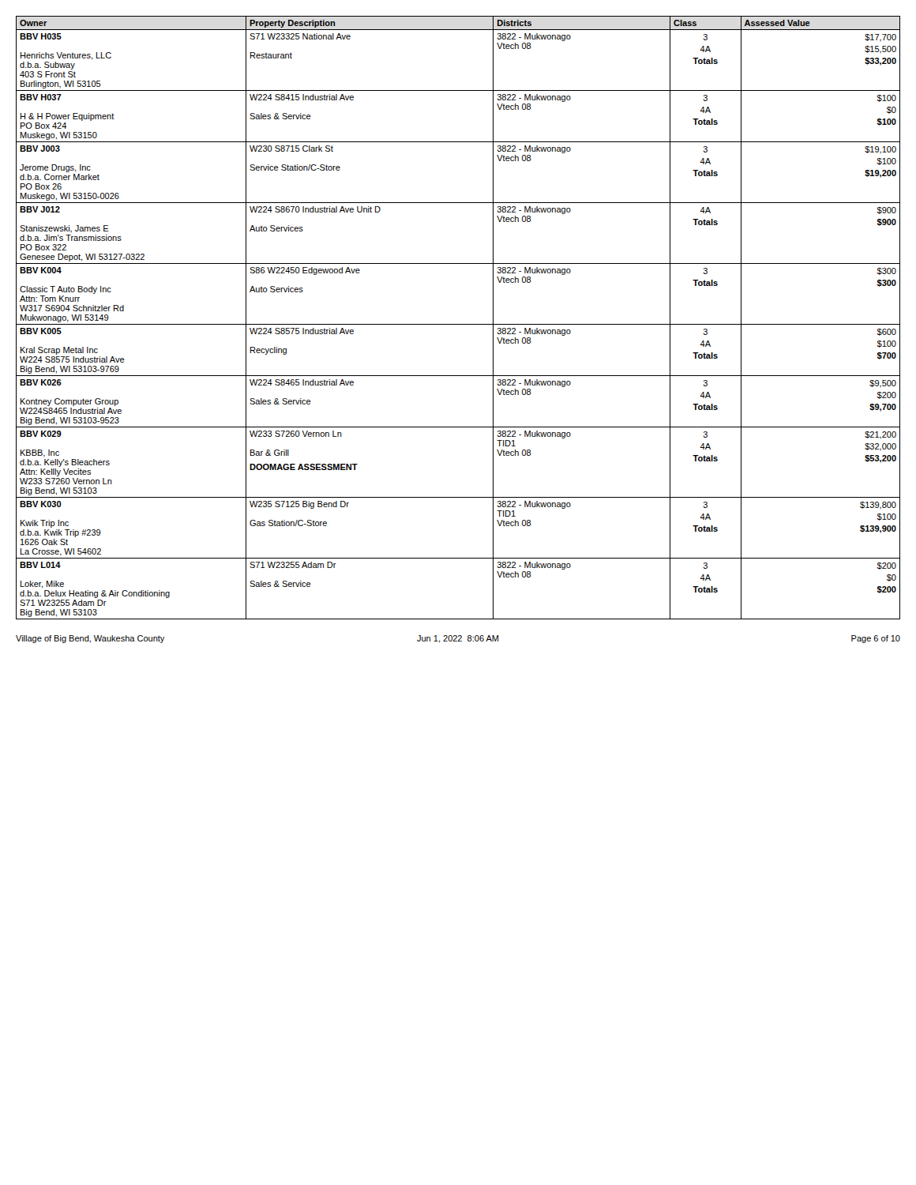| Owner | Property Description | Districts | Class | Assessed Value |
| --- | --- | --- | --- | --- |
| BBV H035 Henrichs Ventures, LLC d.b.a. Subway 403 S Front St Burlington, WI 53105 | S71 W23325 National Ave Restaurant | 3822 - Mukwonago Vtech 08 | 3 4A Totals | $17,700 $15,500 $33,200 |
| BBV H037 H & H Power Equipment PO Box 424 Muskego, WI 53150 | W224 S8415 Industrial Ave Sales & Service | 3822 - Mukwonago Vtech 08 | 3 4A Totals | $100 $0 $100 |
| BBV J003 Jerome Drugs, Inc d.b.a. Corner Market PO Box 26 Muskego, WI 53150-0026 | W230 S8715 Clark St Service Station/C-Store | 3822 - Mukwonago Vtech 08 | 3 4A Totals | $19,100 $100 $19,200 |
| BBV J012 Staniszewski, James E d.b.a. Jim's Transmissions PO Box 322 Genesee Depot, WI 53127-0322 | W224 S8670 Industrial Ave Unit D Auto Services | 3822 - Mukwonago Vtech 08 | 4A Totals | $900 $900 |
| BBV K004 Classic T Auto Body Inc Attn: Tom Knurr W317 S6904 Schnitzler Rd Mukwonago, WI 53149 | S86 W22450 Edgewood Ave Auto Services | 3822 - Mukwonago Vtech 08 | 3 Totals | $300 $300 |
| BBV K005 Kral Scrap Metal Inc W224 S8575 Industrial Ave Big Bend, WI 53103-9769 | W224 S8575 Industrial Ave Recycling | 3822 - Mukwonago Vtech 08 | 3 4A Totals | $600 $100 $700 |
| BBV K026 Kontney Computer Group W224S8465 Industrial Ave Big Bend, WI 53103-9523 | W224 S8465 Industrial Ave Sales & Service | 3822 - Mukwonago Vtech 08 | 3 4A Totals | $9,500 $200 $9,700 |
| BBV K029 KBBB, Inc d.b.a. Kelly's Bleachers Attn: Kellly Vecites W233 S7260 Vernon Ln Big Bend, WI 53103 | W233 S7260 Vernon Ln Bar & Grill DOOMAGE ASSESSMENT | 3822 - Mukwonago TID1 Vtech 08 | 3 4A Totals | $21,200 $32,000 $53,200 |
| BBV K030 Kwik Trip Inc d.b.a. Kwik Trip #239 1626 Oak St La Crosse, WI 54602 | W235 S7125 Big Bend Dr Gas Station/C-Store | 3822 - Mukwonago TID1 Vtech 08 | 3 4A Totals | $139,800 $100 $139,900 |
| BBV L014 Loker, Mike d.b.a. Delux Heating & Air Conditioning S71 W23255 Adam Dr Big Bend, WI 53103 | S71 W23255 Adam Dr Sales & Service | 3822 - Mukwonago Vtech 08 | 3 4A Totals | $200 $0 $200 |
Village of Big Bend, Waukesha County
Jun 1, 2022 8:06 AM
Page 6 of 10